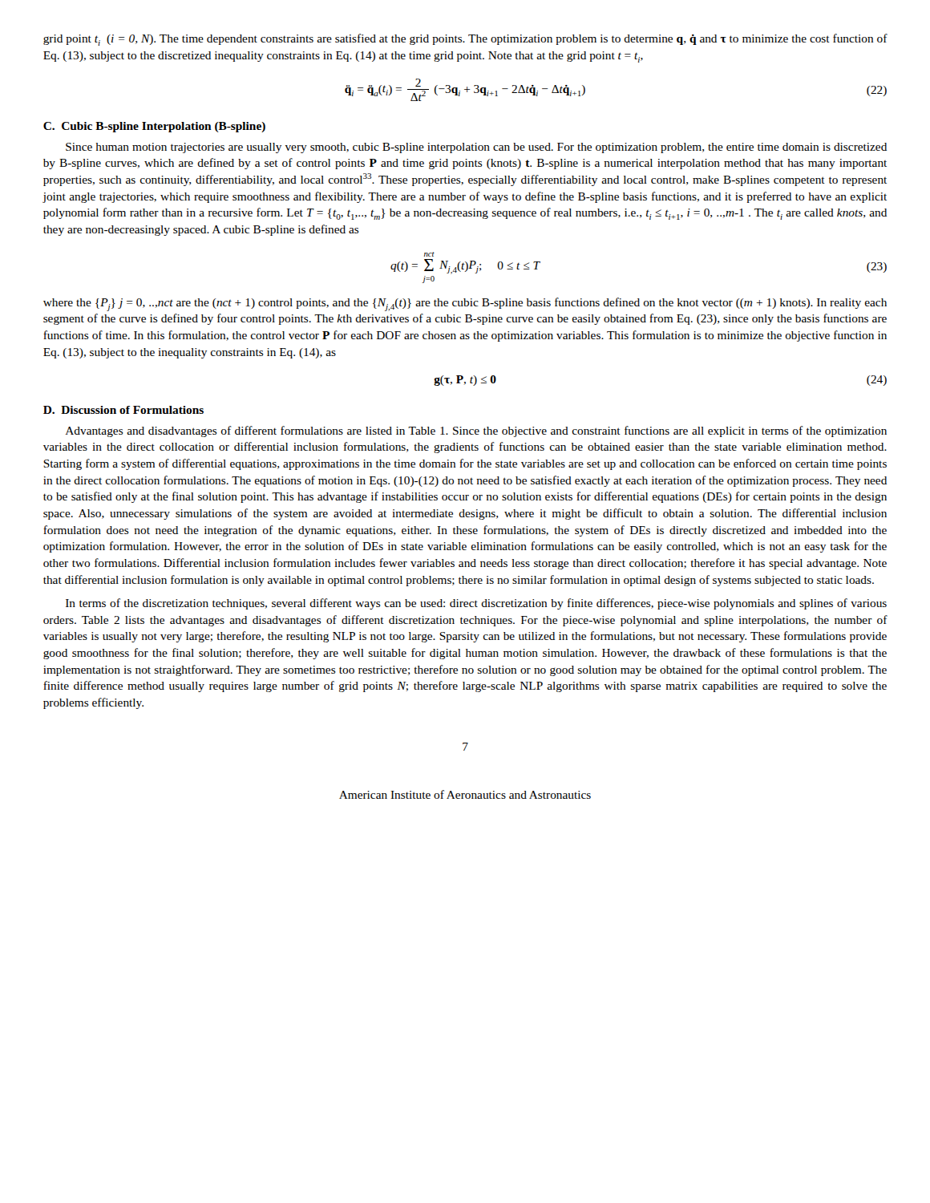grid point ti (i = 0, N). The time dependent constraints are satisfied at the grid points. The optimization problem is to determine q, q̇ and τ to minimize the cost function of Eq. (13), subject to the discretized inequality constraints in Eq. (14) at the time grid point. Note that at the grid point t = ti,
q̈i = q̈a(ti) = 2 Δt2 (−3qi + 3qi+1 − 2Δtq̇i − Δtq̇i+1) (22)
C. Cubic B-spline Interpolation (B-spline)
Since human motion trajectories are usually very smooth, cubic B-spline interpolation can be used. For the optimization problem, the entire time domain is discretized by B-spline curves, which are defined by a set of control points P and time grid points (knots) t. B-spline is a numerical interpolation method that has many important properties, such as continuity, differentiability, and local control33. These properties, especially differentiability and local control, make B-splines competent to represent joint angle trajectories, which require smoothness and flexibility. There are a number of ways to define the B-spline basis functions, and it is preferred to have an explicit polynomial form rather than in a recursive form. Let T = {t0, t1,.., tm} be a non-decreasing sequence of real numbers, i.e., ti ≤ ti+1, i = 0, ..,m-1 . The ti are called knots, and they are non-decreasingly spaced. A cubic B-spline is defined as
q(t) = nct Σ j=0 Nj,4(t)Pj; 0 ≤ t ≤ T (23)
where the {Pj} j = 0, ..,nct are the (nct + 1) control points, and the {Nj,4(t)} are the cubic B-spline basis functions defined on the knot vector ((m + 1) knots). In reality each segment of the curve is defined by four control points. The kth derivatives of a cubic B-spine curve can be easily obtained from Eq. (23), since only the basis functions are functions of time. In this formulation, the control vector P for each DOF are chosen as the optimization variables. This formulation is to minimize the objective function in Eq. (13), subject to the inequality constraints in Eq. (14), as
g(τ, P, t) ≤ 0 (24)
D. Discussion of Formulations
Advantages and disadvantages of different formulations are listed in Table 1. Since the objective and constraint functions are all explicit in terms of the optimization variables in the direct collocation or differential inclusion formulations, the gradients of functions can be obtained easier than the state variable elimination method. Starting form a system of differential equations, approximations in the time domain for the state variables are set up and collocation can be enforced on certain time points in the direct collocation formulations. The equations of motion in Eqs. (10)-(12) do not need to be satisfied exactly at each iteration of the optimization process. They need to be satisfied only at the final solution point. This has advantage if instabilities occur or no solution exists for differential equations (DEs) for certain points in the design space. Also, unnecessary simulations of the system are avoided at intermediate designs, where it might be difficult to obtain a solution. The differential inclusion formulation does not need the integration of the dynamic equations, either. In these formulations, the system of DEs is directly discretized and imbedded into the optimization formulation. However, the error in the solution of DEs in state variable elimination formulations can be easily controlled, which is not an easy task for the other two formulations. Differential inclusion formulation includes fewer variables and needs less storage than direct collocation; therefore it has special advantage. Note that differential inclusion formulation is only available in optimal control problems; there is no similar formulation in optimal design of systems subjected to static loads.
In terms of the discretization techniques, several different ways can be used: direct discretization by finite differences, piece-wise polynomials and splines of various orders. Table 2 lists the advantages and disadvantages of different discretization techniques. For the piece-wise polynomial and spline interpolations, the number of variables is usually not very large; therefore, the resulting NLP is not too large. Sparsity can be utilized in the formulations, but not necessary. These formulations provide good smoothness for the final solution; therefore, they are well suitable for digital human motion simulation. However, the drawback of these formulations is that the implementation is not straightforward. They are sometimes too restrictive; therefore no solution or no good solution may be obtained for the optimal control problem. The finite difference method usually requires large number of grid points N; therefore large-scale NLP algorithms with sparse matrix capabilities are required to solve the problems efficiently.
7
American Institute of Aeronautics and Astronautics